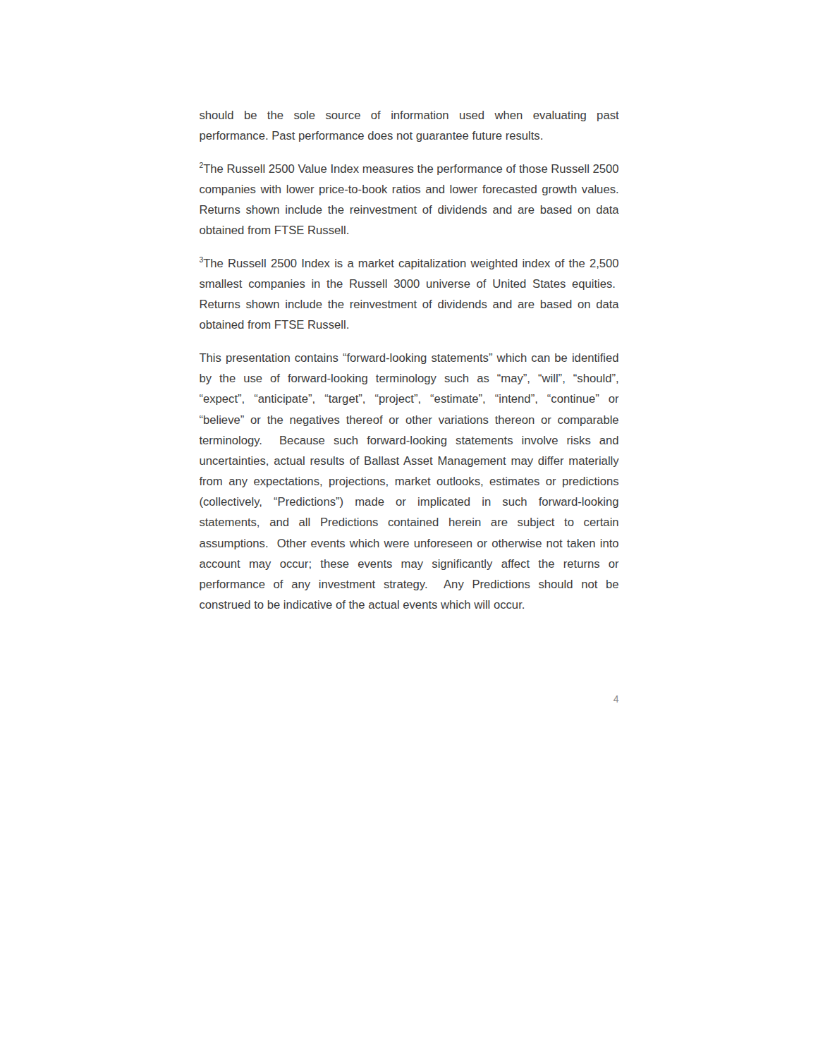should be the sole source of information used when evaluating past performance. Past performance does not guarantee future results.
2The Russell 2500 Value Index measures the performance of those Russell 2500 companies with lower price-to-book ratios and lower forecasted growth values. Returns shown include the reinvestment of dividends and are based on data obtained from FTSE Russell.
3The Russell 2500 Index is a market capitalization weighted index of the 2,500 smallest companies in the Russell 3000 universe of United States equities. Returns shown include the reinvestment of dividends and are based on data obtained from FTSE Russell.
This presentation contains “forward-looking statements” which can be identified by the use of forward-looking terminology such as “may”, “will”, “should”, “expect”, “anticipate”, “target”, “project”, “estimate”, “intend”, “continue” or “believe” or the negatives thereof or other variations thereon or comparable terminology. Because such forward-looking statements involve risks and uncertainties, actual results of Ballast Asset Management may differ materially from any expectations, projections, market outlooks, estimates or predictions (collectively, “Predictions”) made or implicated in such forward-looking statements, and all Predictions contained herein are subject to certain assumptions. Other events which were unforeseen or otherwise not taken into account may occur; these events may significantly affect the returns or performance of any investment strategy. Any Predictions should not be construed to be indicative of the actual events which will occur.
4